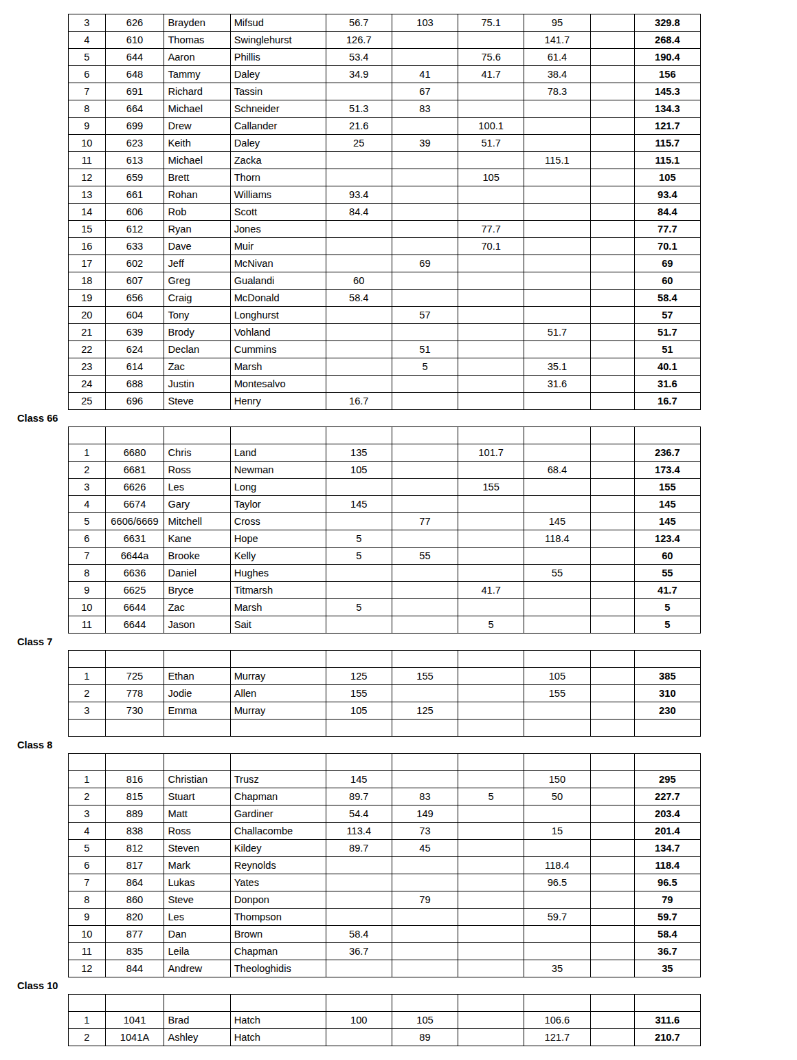| | 3 | 626 | Brayden | Mifsud | 56.7 | 103 | 75.1 | 95 | | 329.8 |
| | 4 | 610 | Thomas | Swinglehurst | 126.7 | | | 141.7 | | 268.4 |
| | 5 | 644 | Aaron | Phillis | 53.4 | | 75.6 | 61.4 | | 190.4 |
| | 6 | 648 | Tammy | Daley | 34.9 | 41 | 41.7 | 38.4 | | 156 |
| | 7 | 691 | Richard | Tassin | | 67 | | 78.3 | | 145.3 |
| | 8 | 664 | Michael | Schneider | 51.3 | 83 | | | | 134.3 |
| | 9 | 699 | Drew | Callander | 21.6 | | 100.1 | | | 121.7 |
| | 10 | 623 | Keith | Daley | 25 | 39 | 51.7 | | | 115.7 |
| | 11 | 613 | Michael | Zacka | | | | 115.1 | | 115.1 |
| | 12 | 659 | Brett | Thorn | | | 105 | | | 105 |
| | 13 | 661 | Rohan | Williams | 93.4 | | | | | 93.4 |
| | 14 | 606 | Rob | Scott | 84.4 | | | | | 84.4 |
| | 15 | 612 | Ryan | Jones | | | 77.7 | | | 77.7 |
| | 16 | 633 | Dave | Muir | | | 70.1 | | | 70.1 |
| | 17 | 602 | Jeff | McNivan | | 69 | | | | 69 |
| | 18 | 607 | Greg | Gualandi | 60 | | | | | 60 |
| | 19 | 656 | Craig | McDonald | 58.4 | | | | | 58.4 |
| | 20 | 604 | Tony | Longhurst | | 57 | | | | 57 |
| | 21 | 639 | Brody | Vohland | | | | 51.7 | | 51.7 |
| | 22 | 624 | Declan | Cummins | | 51 | | | | 51 |
| | 23 | 614 | Zac | Marsh | | 5 | | 35.1 | | 40.1 |
| | 24 | 688 | Justin | Montesalvo | | | | 31.6 | | 31.6 |
| | 25 | 696 | Steve | Henry | 16.7 | | | | | 16.7 |
| Class 66 | | | | | | | | | | |
| | 1 | 6680 | Chris | Land | 135 | | 101.7 | | | 236.7 |
| | 2 | 6681 | Ross | Newman | 105 | | | 68.4 | | 173.4 |
| | 3 | 6626 | Les | Long | | | 155 | | | 155 |
| | 4 | 6674 | Gary | Taylor | 145 | | | | | 145 |
| | 5 | 6606/6669 | Mitchell | Cross | | 77 | | 145 | | 145 |
| | 6 | 6631 | Kane | Hope | 5 | | | 118.4 | | 123.4 |
| | 7 | 6644a | Brooke | Kelly | 5 | 55 | | | | 60 |
| | 8 | 6636 | Daniel | Hughes | | | | 55 | | 55 |
| | 9 | 6625 | Bryce | Titmarsh | | | 41.7 | | | 41.7 |
| | 10 | 6644 | Zac | Marsh | 5 | | | | | 5 |
| | 11 | 6644 | Jason | Sait | | | 5 | | | 5 |
| Class 7 | | | | | | | | | | |
| | 1 | 725 | Ethan | Murray | 125 | 155 | | 105 | | 385 |
| | 2 | 778 | Jodie | Allen | 155 | | | 155 | | 310 |
| | 3 | 730 | Emma | Murray | 105 | 125 | | | | 230 |
| Class 8 | | | | | | | | | | |
| | 1 | 816 | Christian | Trusz | 145 | | | 150 | | 295 |
| | 2 | 815 | Stuart | Chapman | 89.7 | 83 | 5 | 50 | | 227.7 |
| | 3 | 889 | Matt | Gardiner | 54.4 | 149 | | | | 203.4 |
| | 4 | 838 | Ross | Challacombe | 113.4 | 73 | | 15 | | 201.4 |
| | 5 | 812 | Steven | Kildey | 89.7 | 45 | | | | 134.7 |
| | 6 | 817 | Mark | Reynolds | | | | 118.4 | | 118.4 |
| | 7 | 864 | Lukas | Yates | | | | 96.5 | | 96.5 |
| | 8 | 860 | Steve | Donpon | | 79 | | | | 79 |
| | 9 | 820 | Les | Thompson | | | | 59.7 | | 59.7 |
| | 10 | 877 | Dan | Brown | 58.4 | | | | | 58.4 |
| | 11 | 835 | Leila | Chapman | 36.7 | | | | | 36.7 |
| | 12 | 844 | Andrew | Theologhidis | | | | 35 | | 35 |
| Class 10 | | | | | | | | | | |
| | 1 | 1041 | Brad | Hatch | 100 | 105 | | 106.6 | | 311.6 |
| | 2 | 1041A | Ashley | Hatch | | 89 | | 121.7 | | 210.7 |